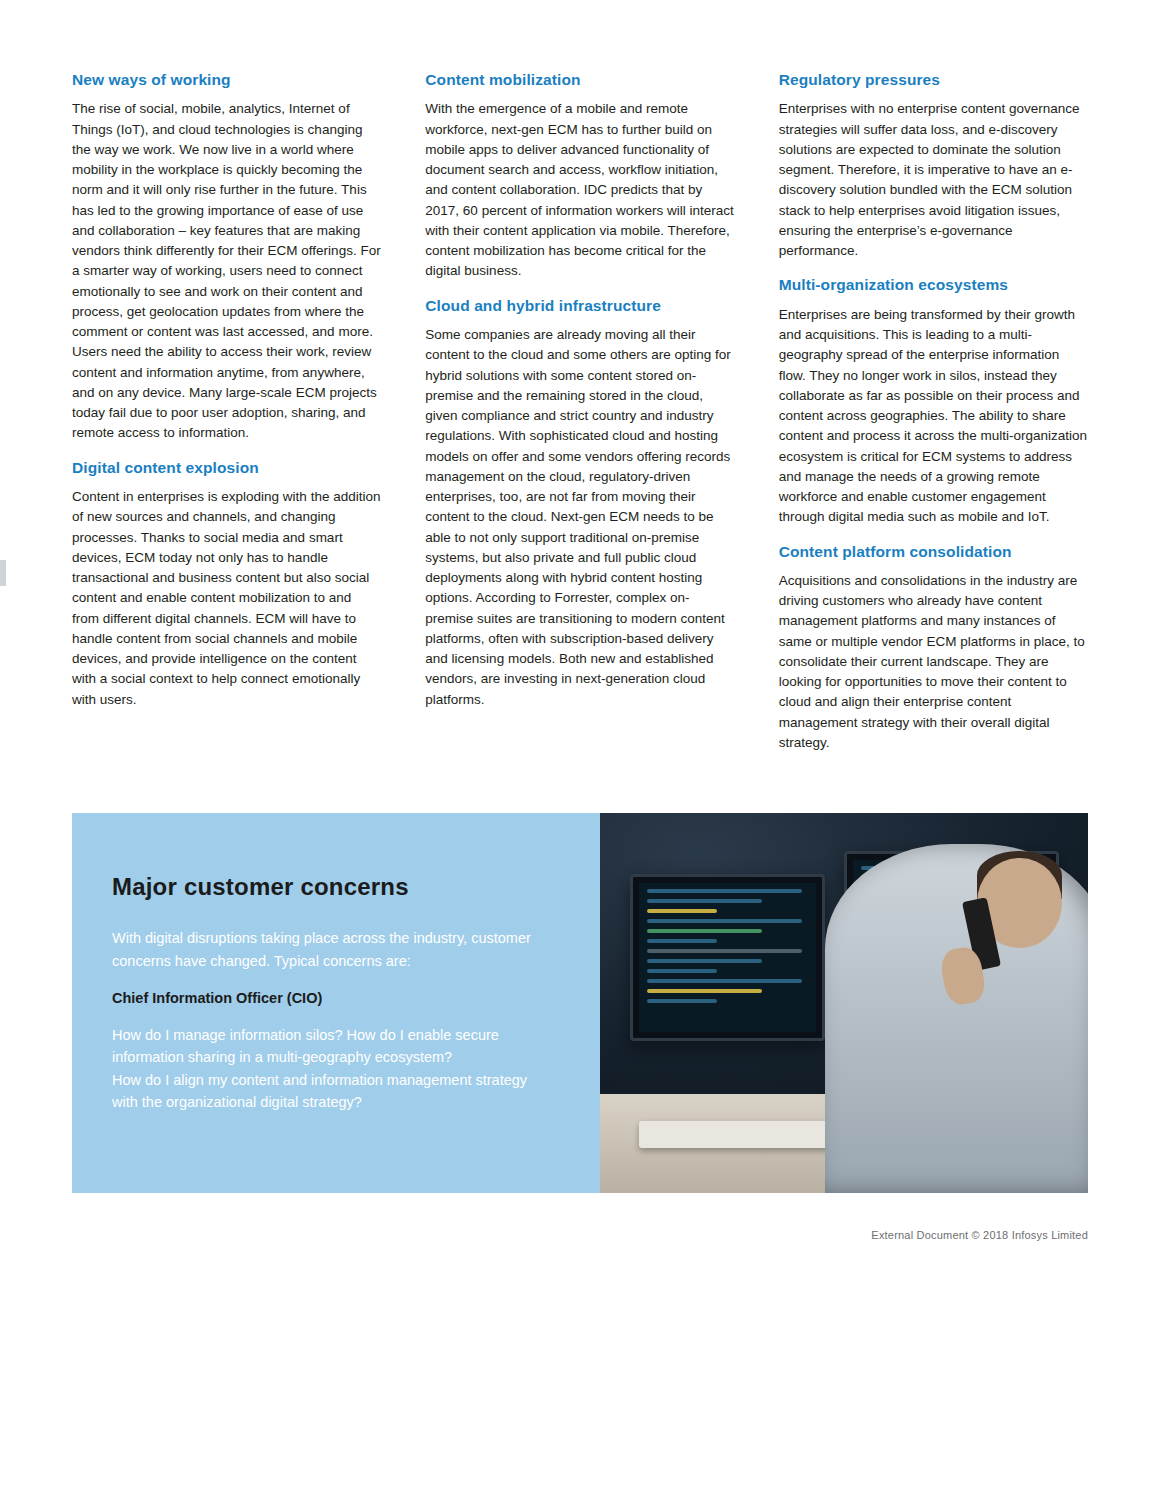New ways of working
The rise of social, mobile, analytics, Internet of Things (IoT), and cloud technologies is changing the way we work. We now live in a world where mobility in the workplace is quickly becoming the norm and it will only rise further in the future. This has led to the growing importance of ease of use and collaboration – key features that are making vendors think differently for their ECM offerings. For a smarter way of working, users need to connect emotionally to see and work on their content and process, get geolocation updates from where the comment or content was last accessed, and more. Users need the ability to access their work, review content and information anytime, from anywhere, and on any device. Many large-scale ECM projects today fail due to poor user adoption, sharing, and remote access to information.
Digital content explosion
Content in enterprises is exploding with the addition of new sources and channels, and changing processes. Thanks to social media and smart devices, ECM today not only has to handle transactional and business content but also social content and enable content mobilization to and from different digital channels. ECM will have to handle content from social channels and mobile devices, and provide intelligence on the content with a social context to help connect emotionally with users.
Content mobilization
With the emergence of a mobile and remote workforce, next-gen ECM has to further build on mobile apps to deliver advanced functionality of document search and access, workflow initiation, and content collaboration. IDC predicts that by 2017, 60 percent of information workers will interact with their content application via mobile. Therefore, content mobilization has become critical for the digital business.
Cloud and hybrid infrastructure
Some companies are already moving all their content to the cloud and some others are opting for hybrid solutions with some content stored on-premise and the remaining stored in the cloud, given compliance and strict country and industry regulations. With sophisticated cloud and hosting models on offer and some vendors offering records management on the cloud, regulatory-driven enterprises, too, are not far from moving their content to the cloud. Next-gen ECM needs to be able to not only support traditional on-premise systems, but also private and full public cloud deployments along with hybrid content hosting options. According to Forrester, complex on-premise suites are transitioning to modern content platforms, often with subscription-based delivery and licensing models. Both new and established vendors, are investing in next-generation cloud platforms.
Regulatory pressures
Enterprises with no enterprise content governance strategies will suffer data loss, and e-discovery solutions are expected to dominate the solution segment. Therefore, it is imperative to have an e-discovery solution bundled with the ECM solution stack to help enterprises avoid litigation issues, ensuring the enterprise’s e-governance performance.
Multi-organization ecosystems
Enterprises are being transformed by their growth and acquisitions. This is leading to a multi-geography spread of the enterprise information flow. They no longer work in silos, instead they collaborate as far as possible on their process and content across geographies. The ability to share content and process it across the multi-organization ecosystem is critical for ECM systems to address and manage the needs of a growing remote workforce and enable customer engagement through digital media such as mobile and IoT.
Content platform consolidation
Acquisitions and consolidations in the industry are driving customers who already have content management platforms and many instances of same or multiple vendor ECM platforms in place, to consolidate their current landscape. They are looking for opportunities to move their content to cloud and align their enterprise content management strategy with their overall digital strategy.
Major customer concerns
With digital disruptions taking place across the industry, customer concerns have changed. Typical concerns are:
Chief Information Officer (CIO)
How do I manage information silos? How do I enable secure information sharing in a multi-geography ecosystem?
How do I align my content and information management strategy with the organizational digital strategy?
External Document © 2018 Infosys Limited